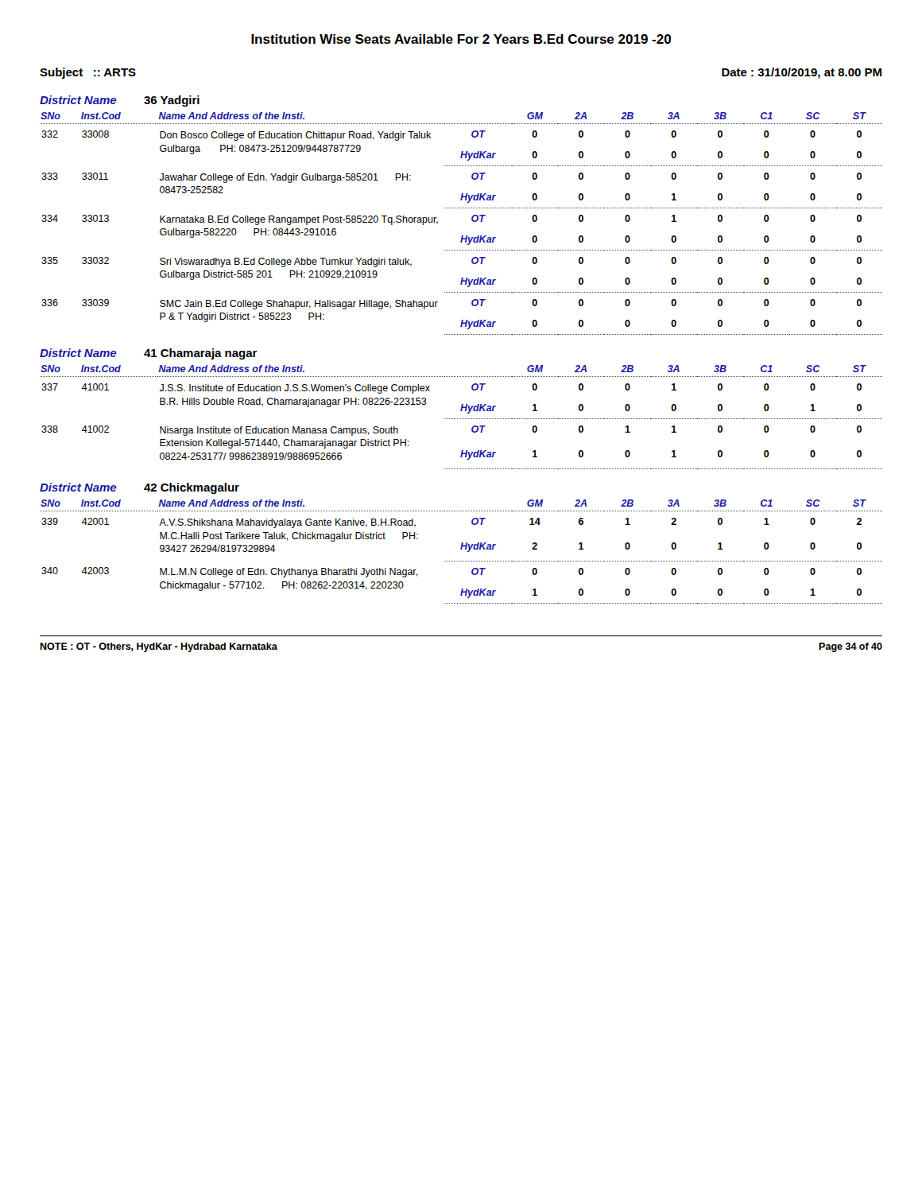Institution Wise Seats Available For 2 Years B.Ed Course 2019 -20
Subject :: ARTS Date : 31/10/2019, at 8.00 PM
District Name 36 Yadgiri
| SNo | Inst.Cod | Name And Address of the Insti. | | GM | 2A | 2B | 3A | 3B | C1 | SC | ST |
| --- | --- | --- | --- | --- | --- | --- | --- | --- | --- | --- | --- |
| 332 | 33008 | Don Bosco College of Education Chittapur Road, Yadgir Taluk Gulbarga PH: 08473-251209/9448787729 | OT | 0 | 0 | 0 | 0 | 0 | 0 | 0 | 0 |
| HydKar | 0 | 0 | 0 | 0 | 0 | 0 | 0 | 0 |
| 333 | 33011 | Jawahar College of Edn. Yadgir Gulbarga-585201 PH: 08473-252582 | OT | 0 | 0 | 0 | 0 | 0 | 0 | 0 | 0 |
| HydKar | 0 | 0 | 0 | 1 | 0 | 0 | 0 | 0 |
| 334 | 33013 | Karnataka B.Ed College Rangampet Post-585220 Tq.Shorapur, Gulbarga-582220 PH: 08443-291016 | OT | 0 | 0 | 0 | 1 | 0 | 0 | 0 | 0 |
| HydKar | 0 | 0 | 0 | 0 | 0 | 0 | 0 | 0 |
| 335 | 33032 | Sri Viswaradhya B.Ed College Abbe Tumkur Yadgiri taluk, Gulbarga District-585 201 PH: 210929,210919 | OT | 0 | 0 | 0 | 0 | 0 | 0 | 0 | 0 |
| HydKar | 0 | 0 | 0 | 0 | 0 | 0 | 0 | 0 |
| 336 | 33039 | SMC Jain B.Ed College Shahapur, Halisagar Hillage, Shahapur P & T Yadgiri District - 585223 PH: | OT | 0 | 0 | 0 | 0 | 0 | 0 | 0 | 0 |
| HydKar | 0 | 0 | 0 | 0 | 0 | 0 | 0 | 0 |
District Name 41 Chamaraja nagar
| SNo | Inst.Cod | Name And Address of the Insti. | | GM | 2A | 2B | 3A | 3B | C1 | SC | ST |
| --- | --- | --- | --- | --- | --- | --- | --- | --- | --- | --- | --- |
| 337 | 41001 | J.S.S. Institute of Education J.S.S.Women's College Complex B.R. Hills Double Road, Chamarajanagar PH: 08226-223153 | OT | 0 | 0 | 0 | 1 | 0 | 0 | 0 | 0 |
| HydKar | 1 | 0 | 0 | 0 | 0 | 0 | 1 | 0 |
| 338 | 41002 | Nisarga Institute of Education Manasa Campus, South Extension Kollegal-571440, Chamarajanagar District PH: 08224-253177/ 9986238919/9886952666 | OT | 0 | 0 | 1 | 1 | 0 | 0 | 0 | 0 |
| HydKar | 1 | 0 | 0 | 1 | 0 | 0 | 0 | 0 |
District Name 42 Chickmagalur
| SNo | Inst.Cod | Name And Address of the Insti. | | GM | 2A | 2B | 3A | 3B | C1 | SC | ST |
| --- | --- | --- | --- | --- | --- | --- | --- | --- | --- | --- | --- |
| 339 | 42001 | A.V.S.Shikshana Mahavidyalaya Gante Kanive, B.H.Road, M.C.Halli Post Tarikere Taluk, Chickmagalur District PH: 93427 26294/8197329894 | OT | 14 | 6 | 1 | 2 | 0 | 1 | 0 | 2 |
| HydKar | 2 | 1 | 0 | 0 | 1 | 0 | 0 | 0 |
| 340 | 42003 | M.L.M.N College of Edn. Chythanya Bharathi Jyothi Nagar, Chickmagalur - 577102. PH: 08262-220314, 220230 | OT | 0 | 0 | 0 | 0 | 0 | 0 | 0 | 0 |
| HydKar | 1 | 0 | 0 | 0 | 0 | 0 | 1 | 0 |
NOTE : OT - Others, HydKar - Hydrabad Karnataka Page 34 of 40